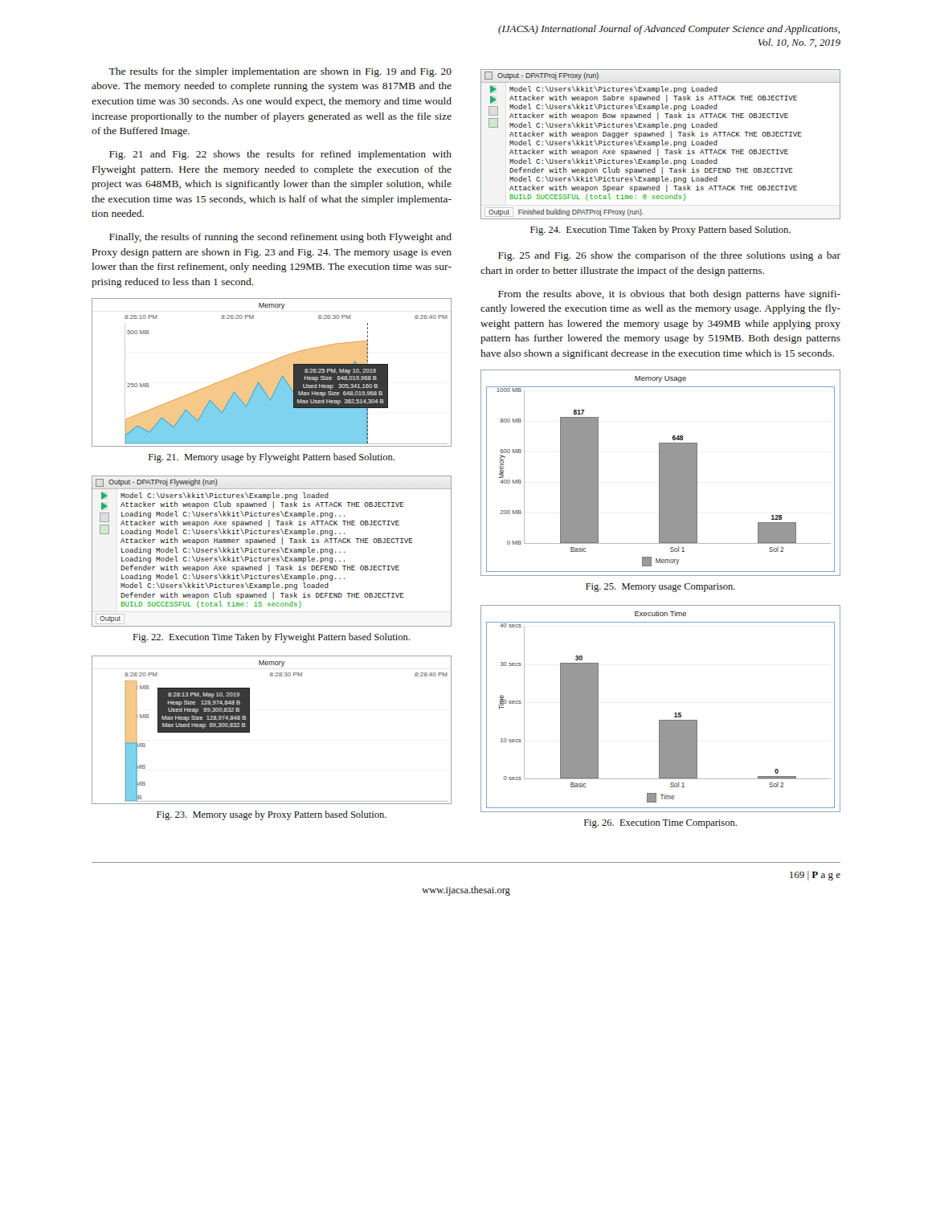(IJACSA) International Journal of Advanced Computer Science and Applications,
Vol. 10, No. 7, 2019
The results for the simpler implementation are shown in Fig. 19 and Fig. 20 above. The memory needed to complete running the system was 817MB and the execution time was 30 seconds. As one would expect, the memory and time would increase proportionally to the number of players generated as well as the file size of the Buffered Image.
Fig. 21 and Fig. 22 shows the results for refined implementation with Flyweight pattern. Here the memory needed to complete the execution of the project was 648MB, which is significantly lower than the simpler solution, while the execution time was 15 seconds, which is half of what the simpler implementation needed.
Finally, the results of running the second refinement using both Flyweight and Proxy design pattern are shown in Fig. 23 and Fig. 24. The memory usage is even lower than the first refinement, only needing 129MB. The execution time was surprising reduced to less than 1 second.
Memory
8:26:10 PM 8:26:20 PM 8:26:30 PM 8:26:40 PM
500 MB
250 MB
0 MB
8:26:25 PM, May 10, 2019
Heap Size 648,019,968 B
Used Heap 305,341,160 B
Max Heap Size 648,019,968 B
Max Used Heap 382,514,304 B
Fig. 21. Memory usage by Flyweight Pattern based Solution.
Output - DPATProj Flyweight (run)
Model C:\Users\kkit\Pictures\Example.png loaded Attacker with weapon Club spawned | Task is ATTACK THE OBJECTIVE Loading Model C:\Users\kkit\Pictures\Example.png... Attacker with weapon Axe spawned | Task is ATTACK THE OBJECTIVE Loading Model C:\Users\kkit\Pictures\Example.png... Attacker with weapon Hammer spawned | Task is ATTACK THE OBJECTIVE Loading Model C:\Users\kkit\Pictures\Example.png... Loading Model C:\Users\kkit\Pictures\Example.png... Defender with weapon Axe spawned | Task is DEFEND THE OBJECTIVE Loading Model C:\Users\kkit\Pictures\Example.png... Model C:\Users\kkit\Pictures\Example.png loaded Defender with weapon Club spawned | Task is DEFEND THE OBJECTIVE BUILD SUCCESSFUL (total time: 15 seconds)
Output
Fig. 22. Execution Time Taken by Flyweight Pattern based Solution.
Memory
8:28:20 PM 8:28:30 PM 8:28:40 PM
125 MB
100 MB
75 MB
50 MB
25 MB
0 MB
8:28:13 PM, May 10, 2019
Heap Size 128,974,848 B
Used Heap 69,300,832 B
Max Heap Size 128,974,848 B
Max Used Heap 69,300,832 B
Fig. 23. Memory usage by Proxy Pattern based Solution.
Output - DPATProj FProxy (run)
Model C:\Users\kkit\Pictures\Example.png Loaded Attacker with weapon Sabre spawned | Task is ATTACK THE OBJECTIVE Model C:\Users\kkit\Pictures\Example.png Loaded Attacker with weapon Bow spawned | Task is ATTACK THE OBJECTIVE Model C:\Users\kkit\Pictures\Example.png Loaded Attacker with weapon Dagger spawned | Task is ATTACK THE OBJECTIVE Model C:\Users\kkit\Pictures\Example.png Loaded Attacker with weapon Axe spawned | Task is ATTACK THE OBJECTIVE Model C:\Users\kkit\Pictures\Example.png Loaded Defender with weapon Club spawned | Task is DEFEND THE OBJECTIVE Model C:\Users\kkit\Pictures\Example.png Loaded Attacker with weapon Spear spawned | Task is ATTACK THE OBJECTIVE BUILD SUCCESSFUL (total time: 0 seconds)
Output Finished building DPATProj FProxy (run).
Fig. 24. Execution Time Taken by Proxy Pattern based Solution.
Fig. 25 and Fig. 26 show the comparison of the three solutions using a bar chart in order to better illustrate the impact of the design patterns.
From the results above, it is obvious that both design patterns have significantly lowered the execution time as well as the memory usage. Applying the flyweight pattern has lowered the memory usage by 349MB while applying proxy pattern has further lowered the memory usage by 519MB. Both design patterns have also shown a significant decrease in the execution time which is 15 seconds.
Memory Usage
Memory
1000 MB
800 MB
600 MB
400 MB
200 MB
0 MB
817
648
128
Basic
Sol 1
Sol 2
Memory
Fig. 25. Memory usage Comparison.
Execution Time
Time
40 secs
30 secs
20 secs
10 secs
0 secs
30
15
0
Basic
Sol 1
Sol 2
Time
Fig. 26. Execution Time Comparison.
169 | P a g e
www.ijacsa.thesai.org